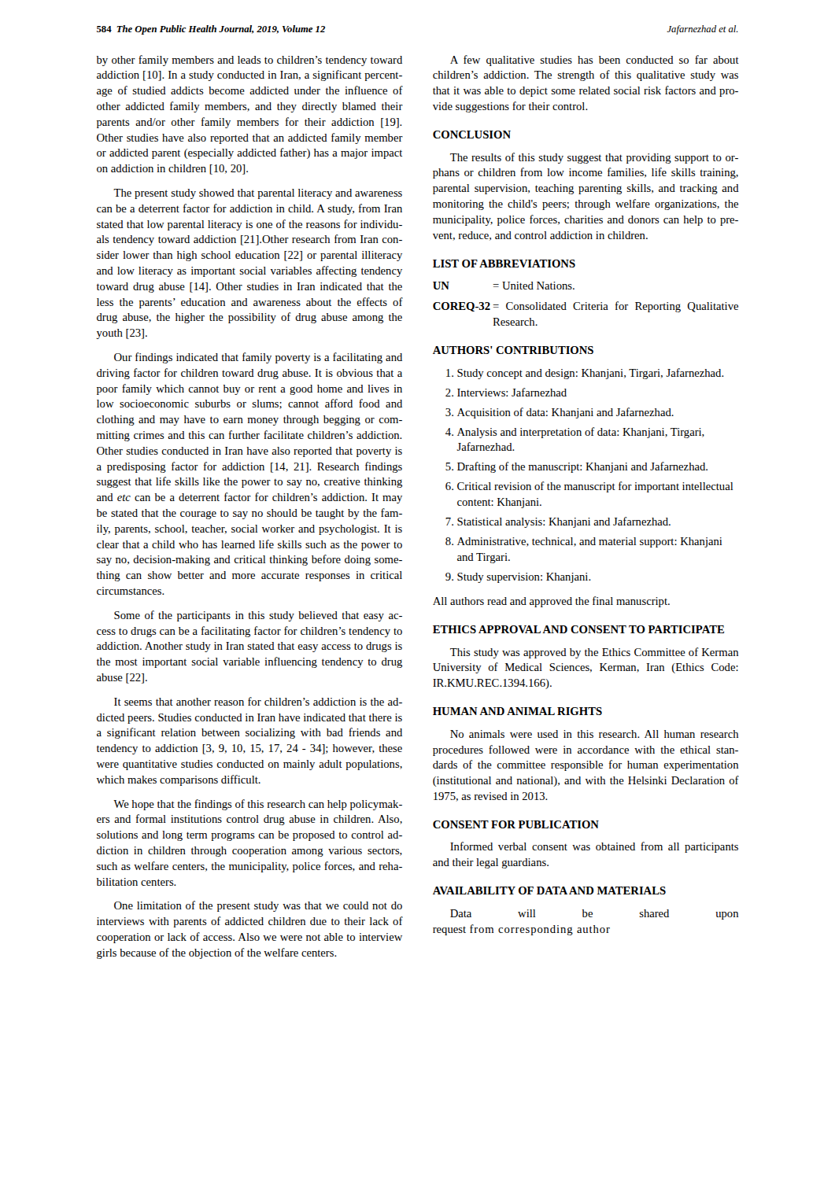584 The Open Public Health Journal, 2019, Volume 12
Jafarnezhad et al.
by other family members and leads to children’s tendency toward addiction [10]. In a study conducted in Iran, a significant percentage of studied addicts become addicted under the influence of other addicted family members, and they directly blamed their parents and/or other family members for their addiction [19]. Other studies have also reported that an addicted family member or addicted parent (especially addicted father) has a major impact on addiction in children [10, 20].
The present study showed that parental literacy and awareness can be a deterrent factor for addiction in child. A study, from Iran stated that low parental literacy is one of the reasons for individuals tendency toward addiction [21].Other research from Iran consider lower than high school education [22] or parental illiteracy and low literacy as important social variables affecting tendency toward drug abuse [14]. Other studies in Iran indicated that the less the parents’ education and awareness about the effects of drug abuse, the higher the possibility of drug abuse among the youth [23].
Our findings indicated that family poverty is a facilitating and driving factor for children toward drug abuse. It is obvious that a poor family which cannot buy or rent a good home and lives in low socioeconomic suburbs or slums; cannot afford food and clothing and may have to earn money through begging or committing crimes and this can further facilitate children’s addiction. Other studies conducted in Iran have also reported that poverty is a predisposing factor for addiction [14, 21]. Research findings suggest that life skills like the power to say no, creative thinking and etc can be a deterrent factor for children’s addiction. It may be stated that the courage to say no should be taught by the family, parents, school, teacher, social worker and psychologist. It is clear that a child who has learned life skills such as the power to say no, decision-making and critical thinking before doing something can show better and more accurate responses in critical circumstances.
Some of the participants in this study believed that easy access to drugs can be a facilitating factor for children’s tendency to addiction. Another study in Iran stated that easy access to drugs is the most important social variable influencing tendency to drug abuse [22].
It seems that another reason for children’s addiction is the addicted peers. Studies conducted in Iran have indicated that there is a significant relation between socializing with bad friends and tendency to addiction [3, 9, 10, 15, 17, 24 - 34]; however, these were quantitative studies conducted on mainly adult populations, which makes comparisons difficult.
We hope that the findings of this research can help policymakers and formal institutions control drug abuse in children. Also, solutions and long term programs can be proposed to control addiction in children through cooperation among various sectors, such as welfare centers, the municipality, police forces, and rehabilitation centers.
One limitation of the present study was that we could not do interviews with parents of addicted children due to their lack of cooperation or lack of access. Also we were not able to interview girls because of the objection of the welfare centers.
A few qualitative studies has been conducted so far about children’s addiction. The strength of this qualitative study was that it was able to depict some related social risk factors and provide suggestions for their control.
Conclusion
The results of this study suggest that providing support to orphans or children from low income families, life skills training, parental supervision, teaching parenting skills, and tracking and monitoring the child's peers; through welfare organizations, the municipality, police forces, charities and donors can help to prevent, reduce, and control addiction in children.
List of Abbreviations
UN
= United Nations.
COREQ-32
= Consolidated Criteria for Reporting Qualitative Research.
Authors' Contributions
Study concept and design: Khanjani, Tirgari, Jafarnezhad.
Interviews: Jafarnezhad
Acquisition of data: Khanjani and Jafarnezhad.
Analysis and interpretation of data: Khanjani, Tirgari, Jafarnezhad.
Drafting of the manuscript: Khanjani and Jafarnezhad.
Critical revision of the manuscript for important intellectual content: Khanjani.
Statistical analysis: Khanjani and Jafarnezhad.
Administrative, technical, and material support: Khanjani and Tirgari.
Study supervision: Khanjani.
All authors read and approved the final manuscript.
Ethics Approval and Consent to Participate
This study was approved by the Ethics Committee of Kerman University of Medical Sciences, Kerman, Iran (Ethics Code: IR.KMU.REC.1394.166).
Human and Animal Rights
No animals were used in this research. All human research procedures followed were in accordance with the ethical standards of the committee responsible for human experimentation (institutional and national), and with the Helsinki Declaration of 1975, as revised in 2013.
Consent for Publication
Informed verbal consent was obtained from all participants and their legal guardians.
Availability of Data and Materials
Data will be shared upon request from corresponding author